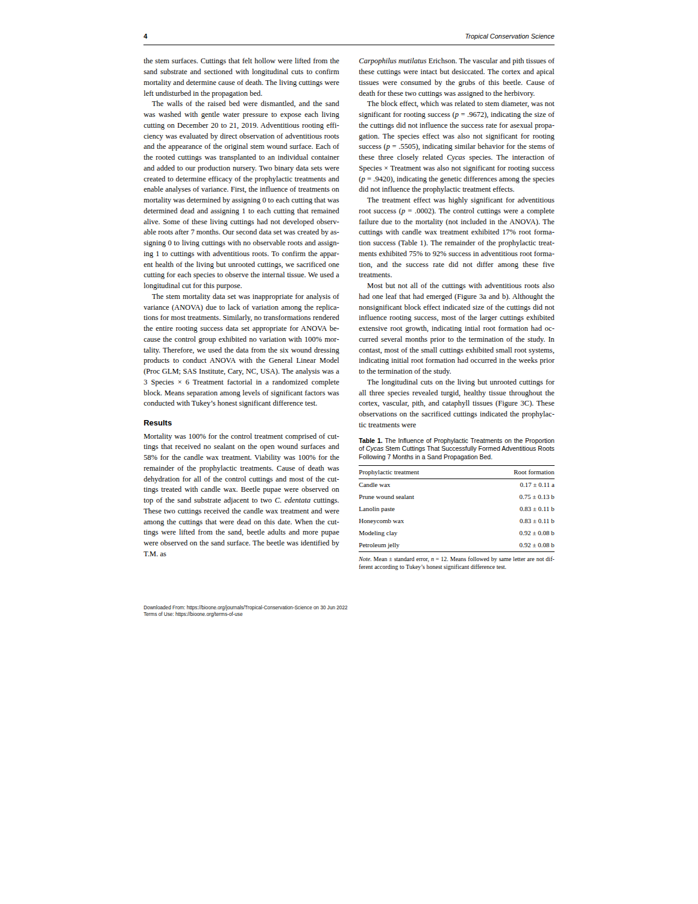4 Tropical Conservation Science
the stem surfaces. Cuttings that felt hollow were lifted from the sand substrate and sectioned with longitudinal cuts to confirm mortality and determine cause of death. The living cuttings were left undisturbed in the propagation bed.
The walls of the raised bed were dismantled, and the sand was washed with gentle water pressure to expose each living cutting on December 20 to 21, 2019. Adventitious rooting efficiency was evaluated by direct observation of adventitious roots and the appearance of the original stem wound surface. Each of the rooted cuttings was transplanted to an individual container and added to our production nursery. Two binary data sets were created to determine efficacy of the prophylactic treatments and enable analyses of variance. First, the influence of treatments on mortality was determined by assigning 0 to each cutting that was determined dead and assigning 1 to each cutting that remained alive. Some of these living cuttings had not developed observable roots after 7 months. Our second data set was created by assigning 0 to living cuttings with no observable roots and assigning 1 to cuttings with adventitious roots. To confirm the apparent health of the living but unrooted cuttings, we sacrificed one cutting for each species to observe the internal tissue. We used a longitudinal cut for this purpose.
The stem mortality data set was inappropriate for analysis of variance (ANOVA) due to lack of variation among the replications for most treatments. Similarly, no transformations rendered the entire rooting success data set appropriate for ANOVA because the control group exhibited no variation with 100% mortality. Therefore, we used the data from the six wound dressing products to conduct ANOVA with the General Linear Model (Proc GLM; SAS Institute, Cary, NC, USA). The analysis was a 3 Species × 6 Treatment factorial in a randomized complete block. Means separation among levels of significant factors was conducted with Tukey’s honest significant difference test.
Results
Mortality was 100% for the control treatment comprised of cuttings that received no sealant on the open wound surfaces and 58% for the candle wax treatment. Viability was 100% for the remainder of the prophylactic treatments. Cause of death was dehydration for all of the control cuttings and most of the cuttings treated with candle wax. Beetle pupae were observed on top of the sand substrate adjacent to two C. edentata cuttings. These two cuttings received the candle wax treatment and were among the cuttings that were dead on this date. When the cuttings were lifted from the sand, beetle adults and more pupae were observed on the sand surface. The beetle was identified by T.M. as
Carpophilus mutilatus Erichson. The vascular and pith tissues of these cuttings were intact but desiccated. The cortex and apical tissues were consumed by the grubs of this beetle. Cause of death for these two cuttings was assigned to the herbivory.
The block effect, which was related to stem diameter, was not significant for rooting success (p = .9672), indicating the size of the cuttings did not influence the success rate for asexual propagation. The species effect was also not significant for rooting success (p = .5505), indicating similar behavior for the stems of these three closely related Cycas species. The interaction of Species × Treatment was also not significant for rooting success (p = .9420), indicating the genetic differences among the species did not influence the prophylactic treatment effects.
The treatment effect was highly significant for adventitious root success (p = .0002). The control cuttings were a complete failure due to the mortality (not included in the ANOVA). The cuttings with candle wax treatment exhibited 17% root formation success (Table 1). The remainder of the prophylactic treatments exhibited 75% to 92% success in adventitious root formation, and the success rate did not differ among these five treatments.
Most but not all of the cuttings with adventitious roots also had one leaf that had emerged (Figure 3a and b). Althought the nonsignificant block effect indicated size of the cuttings did not influence rooting success, most of the larger cuttings exhibited extensive root growth, indicating intial root formation had occurred several months prior to the termination of the study. In contast, most of the small cuttings exhibited small root systems, indicating initial root formation had occurred in the weeks prior to the termination of the study.
The longitudinal cuts on the living but unrooted cuttings for all three species revealed turgid, healthy tissue throughout the cortex, vascular, pith, and cataphyll tissues (Figure 3C). These observations on the sacrificed cuttings indicated the prophylactic treatments were
Table 1. The Influence of Prophylactic Treatments on the Proportion of Cycas Stem Cuttings That Successfully Formed Adventitious Roots Following 7 Months in a Sand Propagation Bed.
| Prophylactic treatment | Root formation |
| --- | --- |
| Candle wax | 0.17 ± 0.11 a |
| Prune wound sealant | 0.75 ± 0.13 b |
| Lanolin paste | 0.83 ± 0.11 b |
| Honeycomb wax | 0.83 ± 0.11 b |
| Modeling clay | 0.92 ± 0.08 b |
| Petroleum jelly | 0.92 ± 0.08 b |
Note. Mean ± standard error, n = 12. Means followed by same letter are not different according to Tukey’s honest significant difference test.
Downloaded From: https://bioone.org/journals/Tropical-Conservation-Science on 30 Jun 2022
Terms of Use: https://bioone.org/terms-of-use